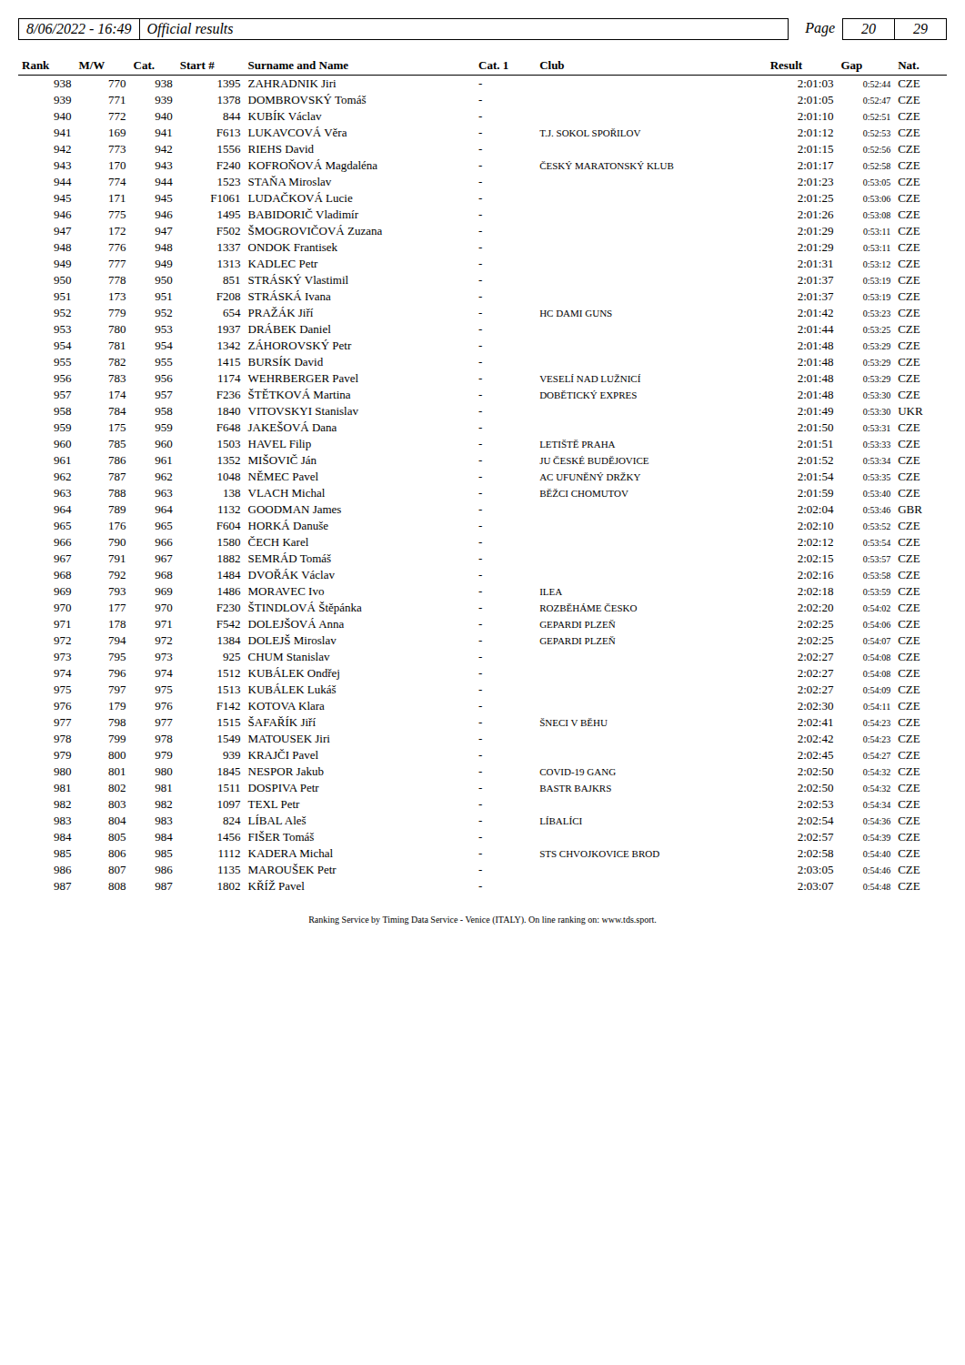8/06/2022 - 16:49
Official results
Page
20
29
| Rank | M/W | Cat. | Start # | Surname and Name | Cat. 1 | Club | Result | Gap | Nat. |
| --- | --- | --- | --- | --- | --- | --- | --- | --- | --- |
| 938 | 770 | 938 | 1395 | ZAHRADNIK Jiri | - | | 2:01:03 | 0:52:44 | CZE |
| 939 | 771 | 939 | 1378 | DOMBROVSKÝ Tomáš | - | | 2:01:05 | 0:52:47 | CZE |
| 940 | 772 | 940 | 844 | KUBÍK Václav | - | | 2:01:10 | 0:52:51 | CZE |
| 941 | 169 | 941 | F613 | LUKAVCOVÁ Věra | - | T.J. SOKOL SPOŘILOV | 2:01:12 | 0:52:53 | CZE |
| 942 | 773 | 942 | 1556 | RIEHS David | - | | 2:01:15 | 0:52:56 | CZE |
| 943 | 170 | 943 | F240 | KOFROŇOVÁ Magdaléna | - | ČESKÝ MARATONSKÝ KLUB | 2:01:17 | 0:52:58 | CZE |
| 944 | 774 | 944 | 1523 | STAŇA Miroslav | - | | 2:01:23 | 0:53:05 | CZE |
| 945 | 171 | 945 | F1061 | LUDAČKOVÁ Lucie | - | | 2:01:25 | 0:53:06 | CZE |
| 946 | 775 | 946 | 1495 | BABIDORIČ Vladimír | - | | 2:01:26 | 0:53:08 | CZE |
| 947 | 172 | 947 | F502 | ŠMOGROVIČOVÁ Zuzana | - | | 2:01:29 | 0:53:11 | CZE |
| 948 | 776 | 948 | 1337 | ONDOK Frantisek | - | | 2:01:29 | 0:53:11 | CZE |
| 949 | 777 | 949 | 1313 | KADLEC Petr | - | | 2:01:31 | 0:53:12 | CZE |
| 950 | 778 | 950 | 851 | STRÁSKÝ Vlastimil | - | | 2:01:37 | 0:53:19 | CZE |
| 951 | 173 | 951 | F208 | STRÁSKÁ Ivana | - | | 2:01:37 | 0:53:19 | CZE |
| 952 | 779 | 952 | 654 | PRAŽÁK Jiří | - | HC DAMI GUNS | 2:01:42 | 0:53:23 | CZE |
| 953 | 780 | 953 | 1937 | DRÁBEK Daniel | - | | 2:01:44 | 0:53:25 | CZE |
| 954 | 781 | 954 | 1342 | ZÁHOROVSKÝ Petr | - | | 2:01:48 | 0:53:29 | CZE |
| 955 | 782 | 955 | 1415 | BURSÍK David | - | | 2:01:48 | 0:53:29 | CZE |
| 956 | 783 | 956 | 1174 | WEHRBERGER Pavel | - | VESELÍ NAD LUŽNICÍ | 2:01:48 | 0:53:29 | CZE |
| 957 | 174 | 957 | F236 | ŠTĚTKOVÁ Martina | - | DOBĚTICKÝ EXPRES | 2:01:48 | 0:53:30 | CZE |
| 958 | 784 | 958 | 1840 | VITOVSKYI Stanislav | - | | 2:01:49 | 0:53:30 | UKR |
| 959 | 175 | 959 | F648 | JAKEŠOVÁ Dana | - | | 2:01:50 | 0:53:31 | CZE |
| 960 | 785 | 960 | 1503 | HAVEL Filip | - | LETIŠTĚ PRAHA | 2:01:51 | 0:53:33 | CZE |
| 961 | 786 | 961 | 1352 | MIŠOVIČ Ján | - | JU ČESKÉ BUDĚJOVICE | 2:01:52 | 0:53:34 | CZE |
| 962 | 787 | 962 | 1048 | NĚMEC Pavel | - | AC UFUNĚNÝ DRŽKY | 2:01:54 | 0:53:35 | CZE |
| 963 | 788 | 963 | 138 | VLACH Michal | - | BĚŽCI CHOMUTOV | 2:01:59 | 0:53:40 | CZE |
| 964 | 789 | 964 | 1132 | GOODMAN James | - | | 2:02:04 | 0:53:46 | GBR |
| 965 | 176 | 965 | F604 | HORKÁ Danuše | - | | 2:02:10 | 0:53:52 | CZE |
| 966 | 790 | 966 | 1580 | ČECH Karel | - | | 2:02:12 | 0:53:54 | CZE |
| 967 | 791 | 967 | 1882 | SEMRÁD Tomáš | - | | 2:02:15 | 0:53:57 | CZE |
| 968 | 792 | 968 | 1484 | DVOŘÁK Václav | - | | 2:02:16 | 0:53:58 | CZE |
| 969 | 793 | 969 | 1486 | MORAVEC Ivo | - | ILEA | 2:02:18 | 0:53:59 | CZE |
| 970 | 177 | 970 | F230 | ŠTINDLOVÁ Štěpánka | - | ROZBĚHÁME ČESKO | 2:02:20 | 0:54:02 | CZE |
| 971 | 178 | 971 | F542 | DOLEJŠOVÁ Anna | - | GEPARDI PLZEŇ | 2:02:25 | 0:54:06 | CZE |
| 972 | 794 | 972 | 1384 | DOLEJŠ Miroslav | - | GEPARDI PLZEŇ | 2:02:25 | 0:54:07 | CZE |
| 973 | 795 | 973 | 925 | CHUM Stanislav | - | | 2:02:27 | 0:54:08 | CZE |
| 974 | 796 | 974 | 1512 | KUBÁLEK Ondřej | - | | 2:02:27 | 0:54:08 | CZE |
| 975 | 797 | 975 | 1513 | KUBÁLEK Lukáš | - | | 2:02:27 | 0:54:09 | CZE |
| 976 | 179 | 976 | F142 | KOTOVA Klara | - | | 2:02:30 | 0:54:11 | CZE |
| 977 | 798 | 977 | 1515 | ŠAFAŘÍK Jiří | - | ŠNECI V BĚHU | 2:02:41 | 0:54:23 | CZE |
| 978 | 799 | 978 | 1549 | MATOUSEK Jiri | - | | 2:02:42 | 0:54:23 | CZE |
| 979 | 800 | 979 | 939 | KRAJČI Pavel | - | | 2:02:45 | 0:54:27 | CZE |
| 980 | 801 | 980 | 1845 | NESPOR Jakub | - | COVID-19 GANG | 2:02:50 | 0:54:32 | CZE |
| 981 | 802 | 981 | 1511 | DOSPIVA Petr | - | BASTR BAJKRS | 2:02:50 | 0:54:32 | CZE |
| 982 | 803 | 982 | 1097 | TEXL Petr | - | | 2:02:53 | 0:54:34 | CZE |
| 983 | 804 | 983 | 824 | LÍBAL Aleš | - | LÍBALÍCI | 2:02:54 | 0:54:36 | CZE |
| 984 | 805 | 984 | 1456 | FIŠER Tomáš | - | | 2:02:57 | 0:54:39 | CZE |
| 985 | 806 | 985 | 1112 | KADERA Michal | - | STS CHVOJKOVICE BROD | 2:02:58 | 0:54:40 | CZE |
| 986 | 807 | 986 | 1135 | MAROUŠEK Petr | - | | 2:03:05 | 0:54:46 | CZE |
| 987 | 808 | 987 | 1802 | KŘÍŽ Pavel | - | | 2:03:07 | 0:54:48 | CZE |
Ranking Service by Timing Data Service - Venice (ITALY). On line ranking on: www.tds.sport.